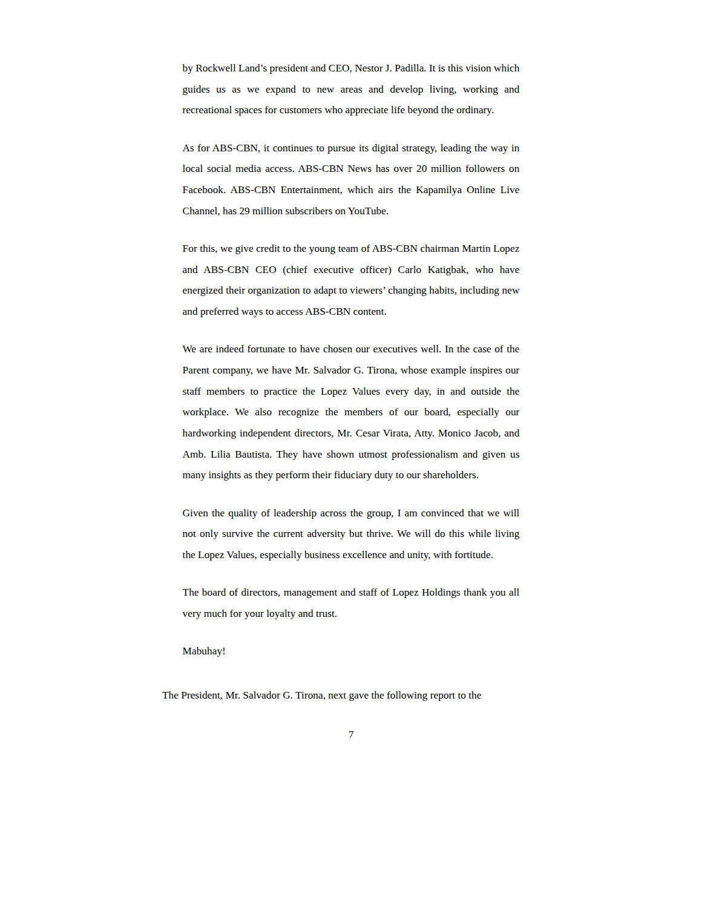by Rockwell Land’s president and CEO, Nestor J. Padilla. It is this vision which guides us as we expand to new areas and develop living, working and recreational spaces for customers who appreciate life beyond the ordinary.
As for ABS-CBN, it continues to pursue its digital strategy, leading the way in local social media access. ABS-CBN News has over 20 million followers on Facebook. ABS-CBN Entertainment, which airs the Kapamilya Online Live Channel, has 29 million subscribers on YouTube.
For this, we give credit to the young team of ABS-CBN chairman Martin Lopez and ABS-CBN CEO (chief executive officer) Carlo Katigbak, who have energized their organization to adapt to viewers’ changing habits, including new and preferred ways to access ABS-CBN content.
We are indeed fortunate to have chosen our executives well. In the case of the Parent company, we have Mr. Salvador G. Tirona, whose example inspires our staff members to practice the Lopez Values every day, in and outside the workplace. We also recognize the members of our board, especially our hardworking independent directors, Mr. Cesar Virata, Atty. Monico Jacob, and Amb. Lilia Bautista. They have shown utmost professionalism and given us many insights as they perform their fiduciary duty to our shareholders.
Given the quality of leadership across the group, I am convinced that we will not only survive the current adversity but thrive. We will do this while living the Lopez Values, especially business excellence and unity, with fortitude.
The board of directors, management and staff of Lopez Holdings thank you all very much for your loyalty and trust.
Mabuhay!
The President, Mr. Salvador G. Tirona, next gave the following report to the
7